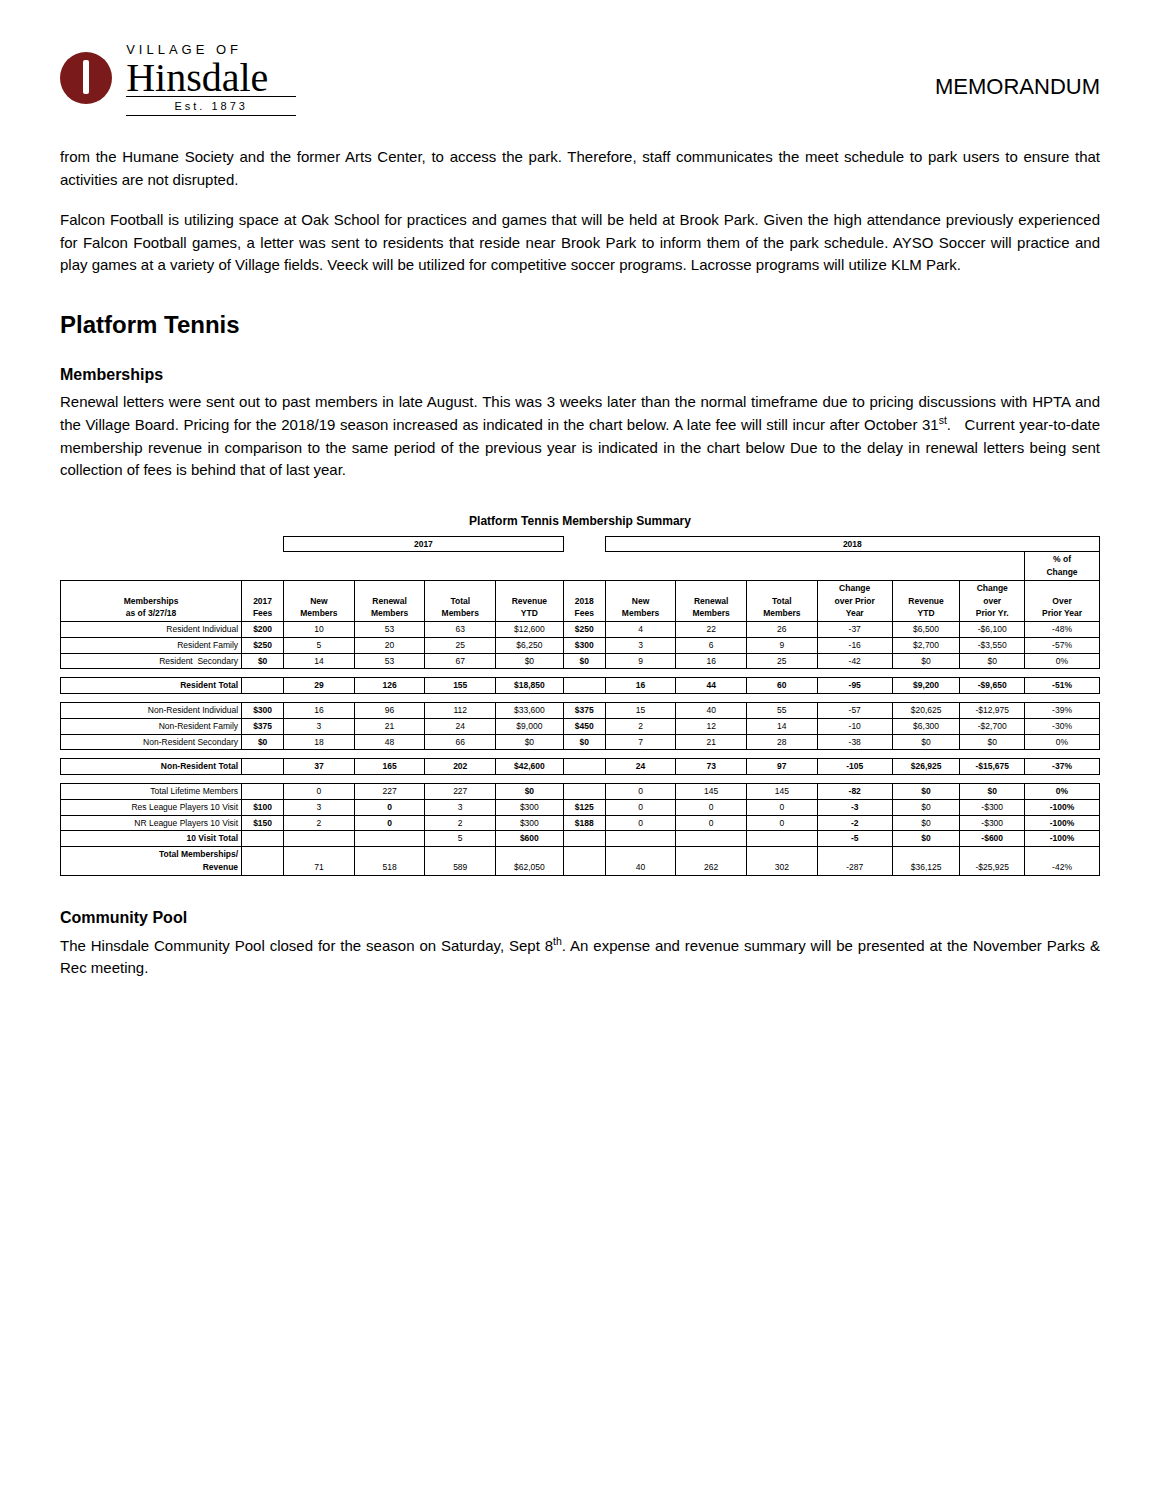VILLAGE OF
Hinsdale
Est. 1873
MEMORANDUM
from the Humane Society and the former Arts Center, to access the park. Therefore, staff communicates the meet schedule to park users to ensure that activities are not disrupted.
Falcon Football is utilizing space at Oak School for practices and games that will be held at Brook Park. Given the high attendance previously experienced for Falcon Football games, a letter was sent to residents that reside near Brook Park to inform them of the park schedule. AYSO Soccer will practice and play games at a variety of Village fields. Veeck will be utilized for competitive soccer programs. Lacrosse programs will utilize KLM Park.
Platform Tennis
Memberships
Renewal letters were sent out to past members in late August. This was 3 weeks later than the normal timeframe due to pricing discussions with HPTA and the Village Board. Pricing for the 2018/19 season increased as indicated in the chart below. A late fee will still incur after October 31st. Current year-to-date membership revenue in comparison to the same period of the previous year is indicated in the chart below Due to the delay in renewal letters being sent collection of fees is behind that of last year.
Platform Tennis Membership Summary
| | | 2017 | | 2018 |
| | | | | | | | | | | | | | % of Change |
| Memberships as of 3/27/18 | 2017 Fees | New Members | Renewal Members | Total Members | Revenue YTD | 2018 Fees | New Members | Renewal Members | Total Members | Change over Prior Year | Revenue YTD | Change over Prior Yr. | Over Prior Year |
| Resident Individual | $200 | 10 | 53 | 63 | $12,600 | $250 | 4 | 22 | 26 | -37 | $6,500 | -$6,100 | -48% |
| Resident Family | $250 | 5 | 20 | 25 | $6,250 | $300 | 3 | 6 | 9 | -16 | $2,700 | -$3,550 | -57% |
| Resident Secondary | $0 | 14 | 53 | 67 | $0 | $0 | 9 | 16 | 25 | -42 | $0 | $0 | 0% |
| Resident Total | | 29 | 126 | 155 | $18,850 | | 16 | 44 | 60 | -95 | $9,200 | -$9,650 | -51% |
| Non-Resident Individual | $300 | 16 | 96 | 112 | $33,600 | $375 | 15 | 40 | 55 | -57 | $20,625 | -$12,975 | -39% |
| Non-Resident Family | $375 | 3 | 21 | 24 | $9,000 | $450 | 2 | 12 | 14 | -10 | $6,300 | -$2,700 | -30% |
| Non-Resident Secondary | $0 | 18 | 48 | 66 | $0 | $0 | 7 | 21 | 28 | -38 | $0 | $0 | 0% |
| Non-Resident Total | | 37 | 165 | 202 | $42,600 | | 24 | 73 | 97 | -105 | $26,925 | -$15,675 | -37% |
| Total Lifetime Members | | 0 | 227 | 227 | $0 | | 0 | 145 | 145 | -82 | $0 | $0 | 0% |
| Res League Players 10 Visit | $100 | 3 | 0 | 3 | $300 | $125 | 0 | 0 | 0 | -3 | $0 | -$300 | -100% |
| NR League Players 10 Visit | $150 | 2 | 0 | 2 | $300 | $188 | 0 | 0 | 0 | -2 | $0 | -$300 | -100% |
| 10 Visit Total | | | | 5 | $600 | | | | | -5 | $0 | -$600 | -100% |
| Total Memberships/ Revenue | | 71 | 518 | 589 | $62,050 | | 40 | 262 | 302 | -287 | $36,125 | -$25,925 | -42% |
Community Pool
The Hinsdale Community Pool closed for the season on Saturday, Sept 8th. An expense and revenue summary will be presented at the November Parks & Rec meeting.